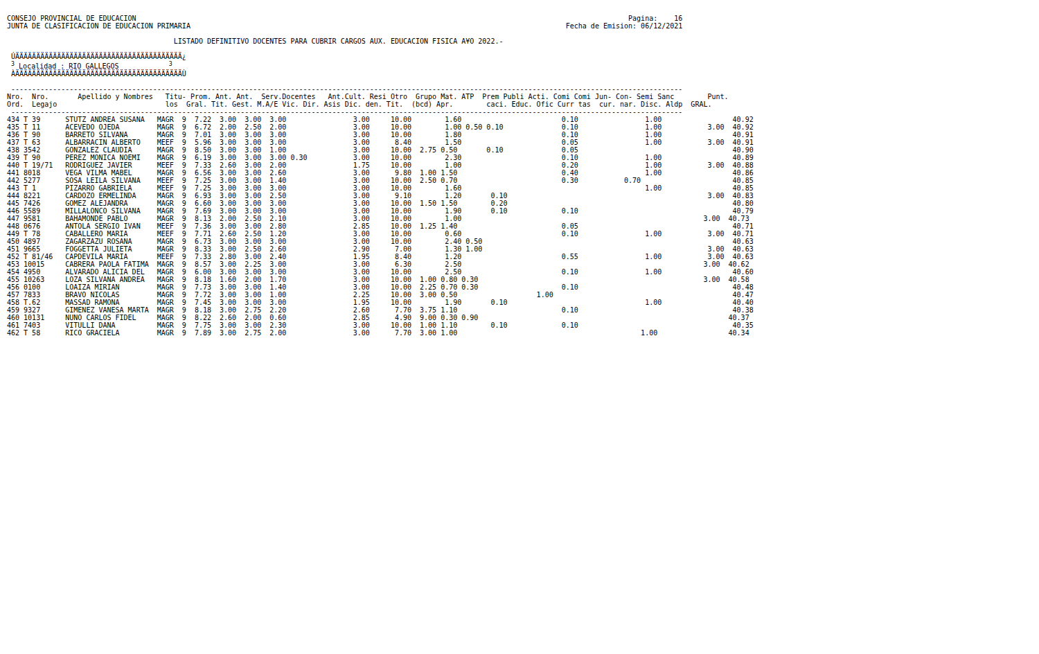CONSEJO PROVINCIAL DE EDUCACION                                                                                                                      Pagina:    16
JUNTA DE CLASIFICACION DE EDUCACION PRIMARIA                                                                                          Fecha de Emision: 06/12/2021

                                        LISTADO DEFINITIVO DOCENTES PARA CUBRIR CARGOS AUX. EDUCACION FISICA A¥O 2022.-

 ÚÄÄÄÄÄÄÄÄÄÄÄÄÄÄÄÄÄÄÄÄÄÄÄÄÄÄÄÄÄÄÄÄÄÄÄÄÄÄÄÄ¿
 3 Localidad : RIO GALLEGOS            3
 ÀÄÄÄÄÄÄÄÄÄÄÄÄÄÄÄÄÄÄÄÄÄÄÄÄÄÄÄÄÄÄÄÄÄÄÄÄÄÄÄÄÙ

 -----------------------------------------------------------------------------------------------------------------------------------------------------------------
Nro.  Nro.       Apellido y Nombres   Titu- Prom. Ant. Ant.  Serv.Docentes   Ant.Cult. Resi Otro  Grupo Mat. ATP  Prem Publi Acti. Comi Comi Jun- Con- Semi Sanc        Punt.
Ord.  Legajo                          los  Gral. Tit. Gest. M.A/E Vic. Dir. Asis Dic. den. Tit.  (bcd) Apr.        caci. Educ. Ofic Curr tas  cur. nar. Disc. Aldp  GRAL.
 -----------------------------------------------------------------------------------------------------------------------------------------------------------------
434 T 39      STUTZ ANDREA SUSANA   MAGR  9  7.22  3.00  3.00  3.00                3.00     10.00        1.60                        0.10                1.00                 40.92
435 T 11      ACEVEDO OJEDA         MAGR  9  6.72  2.00  2.50  2.00                3.00     10.00        1.00 0.50 0.10              0.10                1.00           3.00  40.92
436 T 90      BARRETO SILVANA       MAGR  9  7.01  3.00  3.00  3.00                3.00     10.00        1.80                        0.10                1.00                 40.91
437 T 63      ALBARRACIN ALBERTO    MEEF  9  5.96  3.00  3.00  3.00                3.00      8.40        1.50                        0.05                1.00           3.00  40.91
438 3542      GONZALEZ CLAUDIA      MAGR  9  8.50  3.00  3.00  1.00                3.00     10.00  2.75 0.50       0.10              0.05                                     40.90
439 T 90      PEREZ MONICA NOEMI    MAGR  9  6.19  3.00  3.00  3.00 0.30           3.00     10.00        2.30                        0.10                1.00                 40.89
440 T 19/71   RODRIGUEZ JAVIER      MEEF  9  7.33  2.60  3.00  2.00                1.75     10.00        1.00                        0.20                1.00           3.00  40.88
441 8018      VEGA VILMA MABEL      MAGR  9  6.56  3.00  3.00  2.60                3.00      9.80  1.00 1.50                         0.40                1.00                 40.86
442 5277      SOSA LEILA SILVANA    MEEF  9  7.25  3.00  3.00  1.40                3.00     10.00  2.50 0.70                         0.30           0.70                      40.85
443 T 1       PIZARRO GABRIELA      MEEF  9  7.25  3.00  3.00  3.00                3.00     10.00        1.60                                            1.00                 40.85
444 8221      CARDOZO ERMELINDA     MAGR  9  6.93  3.00  3.00  2.50                3.00      9.10        1.20       0.10                                                3.00  40.83
445 7426      GOMEZ ALEJANDRA       MAGR  9  6.60  3.00  3.00  3.00                3.00     10.00  1.50 1.50        0.20                                                      40.80
446 5589      MILLALONCO SILVANA    MAGR  9  7.69  3.00  3.00  3.00                3.00     10.00        1.90       0.10             0.10                                     40.79
447 9581      BAHAMONDE PABLO       MAGR  9  8.13  2.00  2.50  2.10                3.00     10.00        1.00                                                          3.00  40.73
448 0676      ANTOLA SERGIO IVAN    MEEF  9  7.36  3.00  3.00  2.80                2.85     10.00  1.25 1.40                         0.05                                     40.71
449 T 78      CABALLERO MARIA       MEEF  9  7.71  2.60  2.50  1.20                3.00     10.00        0.60                        0.10                1.00           3.00  40.71
450 4897      ZAGARZAZU ROSANA      MAGR  9  6.73  3.00  3.00  3.00                3.00     10.00        2.40 0.50                                                            40.63
451 9665      FOGGETTA JULIETA      MAGR  9  8.33  3.00  2.50  2.60                2.90      7.00        1.30 1.00                                                      3.00  40.63
452 T 81/46   CAPDEVILA MARIA       MEEF  9  7.33  2.80  3.00  2.40                1.95      8.40        1.20                        0.55                1.00           3.00  40.63
453 10015     CABRERA PAOLA FATIMA  MAGR  9  8.57  3.00  2.25  3.00                3.00      6.30        2.50                                                          3.00  40.62
454 4950      ALVARADO ALICIA DEL   MAGR  9  6.00  3.00  3.00  3.00                3.00     10.00        2.50                        0.10                1.00                 40.60
455 10263     LOZA SILVANA ANDREA   MAGR  9  8.18  1.60  2.00  1.70                3.00     10.00  1.00 0.80 0.30                                                      3.00  40.58
456 0100      LOAIZA MIRIAN         MAGR  9  7.73  3.00  3.00  1.40                3.00     10.00  2.25 0.70 0.30                    0.10                                     40.48
457 7833      BRAVO NICOLAS         MAGR  9  7.72  3.00  3.00  1.00                2.25     10.00  3.00 0.50                   1.00                                           40.47
458 T.62      MASSAD RAMONA         MAGR  9  7.45  3.00  3.00  3.00                1.95     10.00        1.90       0.10                                 1.00                 40.40
459 9327      GIMENEZ VANESA MARTA  MAGR  9  8.18  3.00  2.75  2.20                2.60      7.70  3.75 1.10                         0.10                                     40.38
460 10131     NUNO CARLOS FIDEL     MAGR  9  8.22  2.60  2.00  0.60                2.85      4.90  9.00 0.30 0.90                                                            40.37
461 7403      VITULLI DANA          MAGR  9  7.75  3.00  3.00  2.30                3.00     10.00  1.00 1.10        0.10             0.10                                     40.35
462 T 58      RICO GRACIELA         MAGR  9  7.89  3.00  2.75  2.00                3.00      7.70  3.00 1.00                                            1.00                 40.34